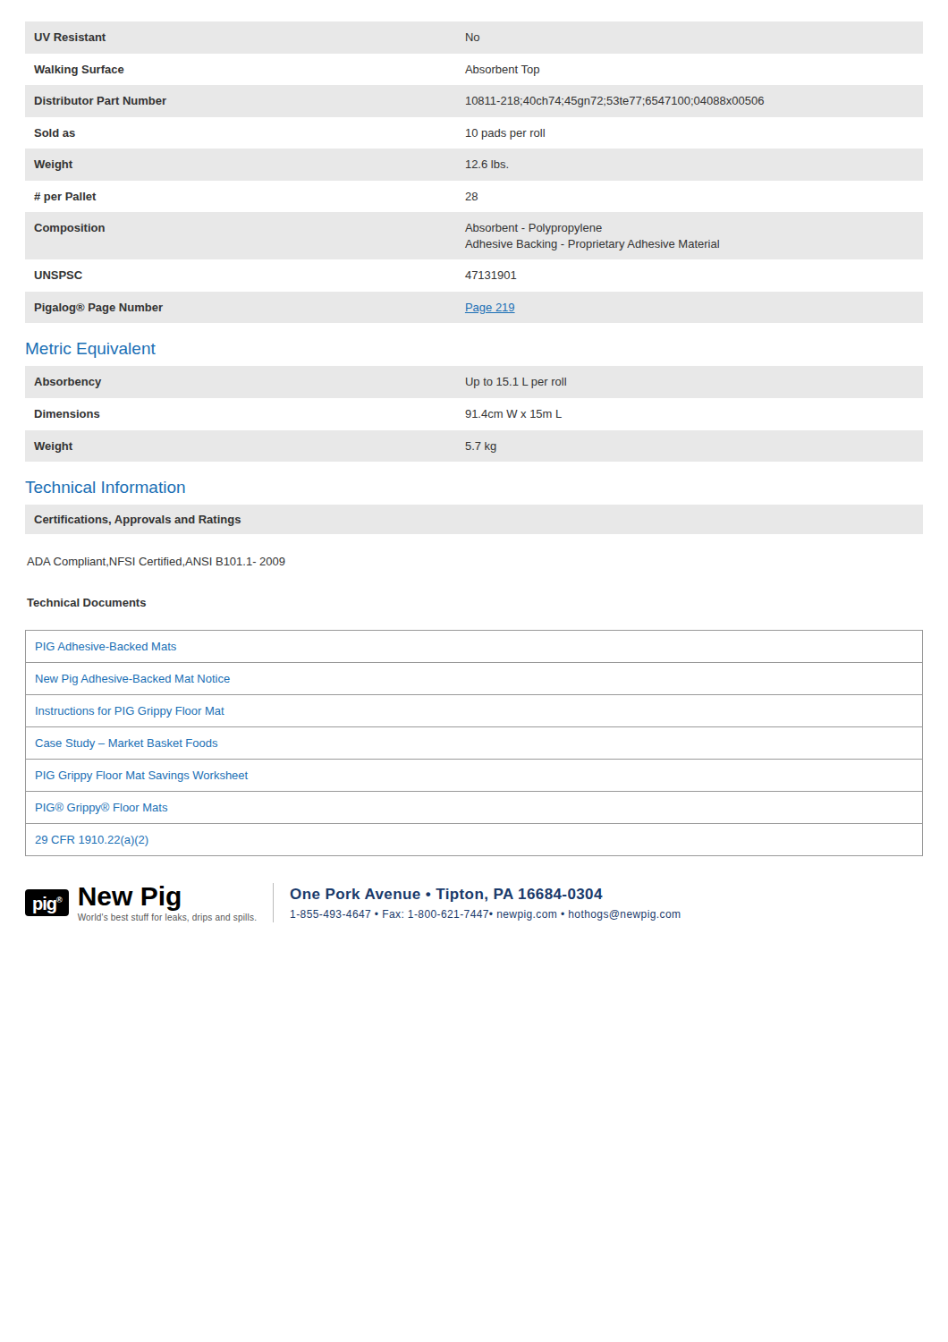| UV Resistant | No |
| Walking Surface | Absorbent Top |
| Distributor Part Number | 10811-218;40ch74;45gn72;53te77;6547100;04088x00506 |
| Sold as | 10 pads per roll |
| Weight | 12.6 lbs. |
| # per Pallet | 28 |
| Composition | Absorbent - Polypropylene Adhesive Backing - Proprietary Adhesive Material |
| UNSPSC | 47131901 |
| Pigalog® Page Number | Page 219 |
Metric Equivalent
| Absorbency | Up to 15.1 L per roll |
| Dimensions | 91.4cm W x 15m L |
| Weight | 5.7 kg |
Technical Information
Certifications, Approvals and Ratings
ADA Compliant,NFSI Certified,ANSI B101.1- 2009
Technical Documents
| PIG Adhesive-Backed Mats |
| New Pig Adhesive-Backed Mat Notice |
| Instructions for PIG Grippy Floor Mat |
| Case Study – Market Basket Foods |
| PIG Grippy Floor Mat Savings Worksheet |
| PIG® Grippy® Floor Mats |
| 29 CFR 1910.22(a)(2) |
pig®
New Pig
World's best stuff for leaks, drips and spills.
One Pork Avenue • Tipton, PA 16684-0304
1-855-493-4647 • Fax: 1-800-621-7447• newpig.com • hothogs@newpig.com